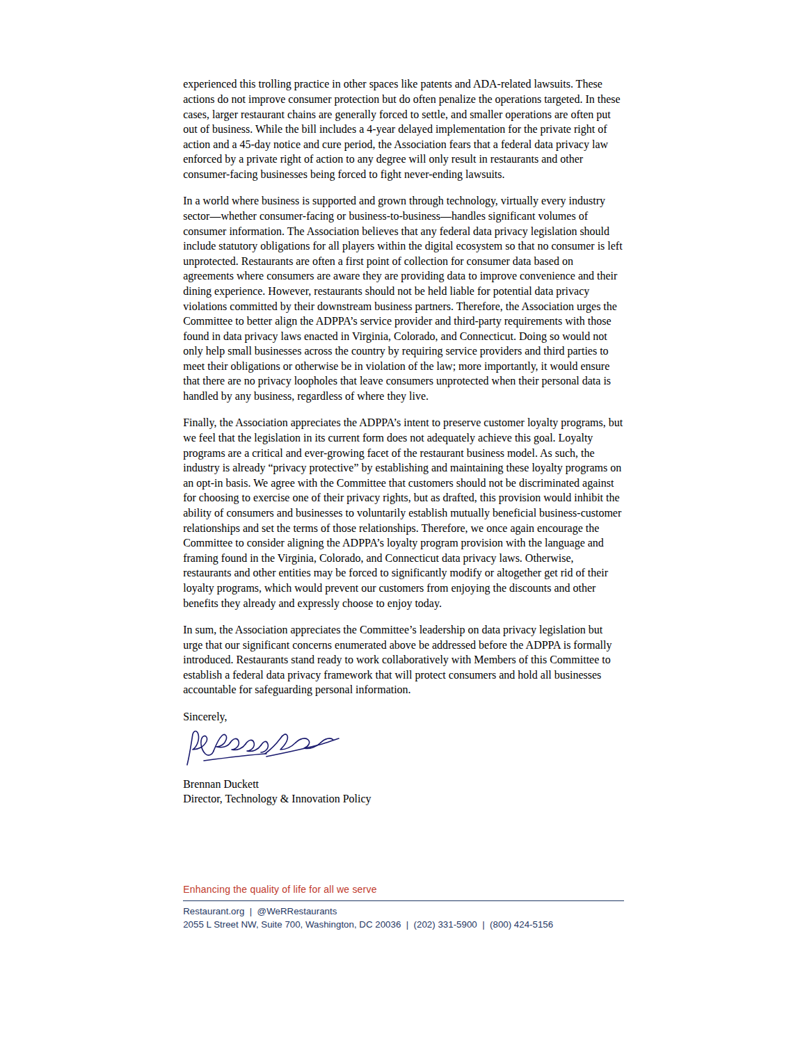experienced this trolling practice in other spaces like patents and ADA-related lawsuits. These actions do not improve consumer protection but do often penalize the operations targeted. In these cases, larger restaurant chains are generally forced to settle, and smaller operations are often put out of business. While the bill includes a 4-year delayed implementation for the private right of action and a 45-day notice and cure period, the Association fears that a federal data privacy law enforced by a private right of action to any degree will only result in restaurants and other consumer-facing businesses being forced to fight never-ending lawsuits.
In a world where business is supported and grown through technology, virtually every industry sector—whether consumer-facing or business-to-business—handles significant volumes of consumer information. The Association believes that any federal data privacy legislation should include statutory obligations for all players within the digital ecosystem so that no consumer is left unprotected. Restaurants are often a first point of collection for consumer data based on agreements where consumers are aware they are providing data to improve convenience and their dining experience. However, restaurants should not be held liable for potential data privacy violations committed by their downstream business partners. Therefore, the Association urges the Committee to better align the ADPPA’s service provider and third-party requirements with those found in data privacy laws enacted in Virginia, Colorado, and Connecticut. Doing so would not only help small businesses across the country by requiring service providers and third parties to meet their obligations or otherwise be in violation of the law; more importantly, it would ensure that there are no privacy loopholes that leave consumers unprotected when their personal data is handled by any business, regardless of where they live.
Finally, the Association appreciates the ADPPA’s intent to preserve customer loyalty programs, but we feel that the legislation in its current form does not adequately achieve this goal. Loyalty programs are a critical and ever-growing facet of the restaurant business model. As such, the industry is already “privacy protective” by establishing and maintaining these loyalty programs on an opt-in basis. We agree with the Committee that customers should not be discriminated against for choosing to exercise one of their privacy rights, but as drafted, this provision would inhibit the ability of consumers and businesses to voluntarily establish mutually beneficial business-customer relationships and set the terms of those relationships. Therefore, we once again encourage the Committee to consider aligning the ADPPA’s loyalty program provision with the language and framing found in the Virginia, Colorado, and Connecticut data privacy laws. Otherwise, restaurants and other entities may be forced to significantly modify or altogether get rid of their loyalty programs, which would prevent our customers from enjoying the discounts and other benefits they already and expressly choose to enjoy today.
In sum, the Association appreciates the Committee’s leadership on data privacy legislation but urge that our significant concerns enumerated above be addressed before the ADPPA is formally introduced. Restaurants stand ready to work collaboratively with Members of this Committee to establish a federal data privacy framework that will protect consumers and hold all businesses accountable for safeguarding personal information.
Sincerely,
Brennan Duckett
Director, Technology & Innovation Policy
Enhancing the quality of life for all we serve
Restaurant.org | @WeRRestaurants
2055 L Street NW, Suite 700, Washington, DC 20036 | (202) 331-5900 | (800) 424-5156